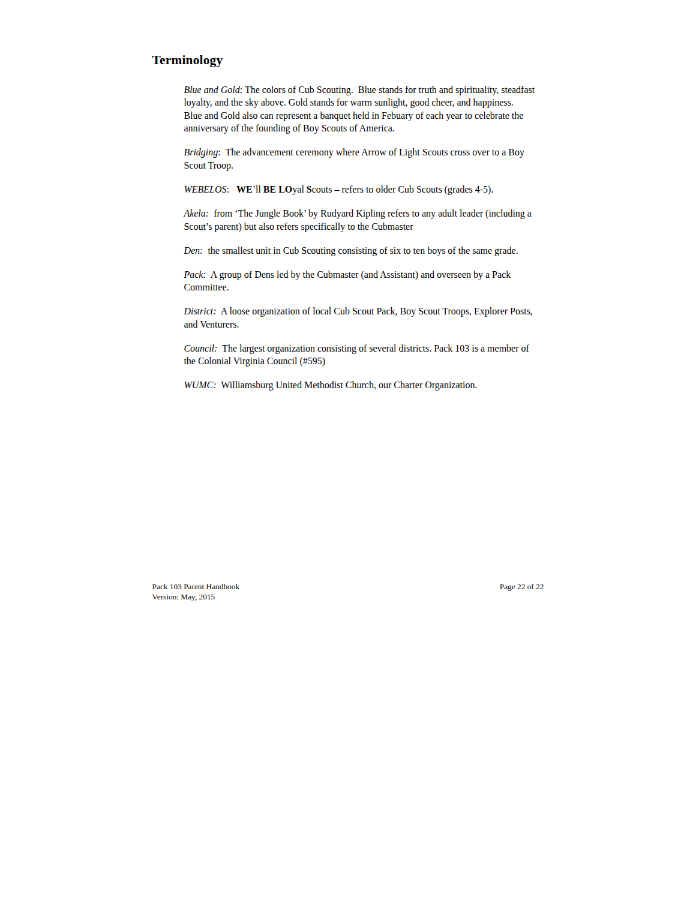Terminology
Blue and Gold: The colors of Cub Scouting. Blue stands for truth and spirituality, steadfast loyalty, and the sky above. Gold stands for warm sunlight, good cheer, and happiness. Blue and Gold also can represent a banquet held in Febuary of each year to celebrate the anniversary of the founding of Boy Scouts of America.
Bridging: The advancement ceremony where Arrow of Light Scouts cross over to a Boy Scout Troop.
WEBELOS: WE’ll BE LOyal Scouts – refers to older Cub Scouts (grades 4-5).
Akela: from ‘The Jungle Book’ by Rudyard Kipling refers to any adult leader (including a Scout’s parent) but also refers specifically to the Cubmaster
Den: the smallest unit in Cub Scouting consisting of six to ten boys of the same grade.
Pack: A group of Dens led by the Cubmaster (and Assistant) and overseen by a Pack Committee.
District: A loose organization of local Cub Scout Pack, Boy Scout Troops, Explorer Posts, and Venturers.
Council: The largest organization consisting of several districts. Pack 103 is a member of the Colonial Virginia Council (#595)
WUMC: Williamsburg United Methodist Church, our Charter Organization.
Pack 103 Parent Handbook
Version: May, 2015
Page 22 of 22